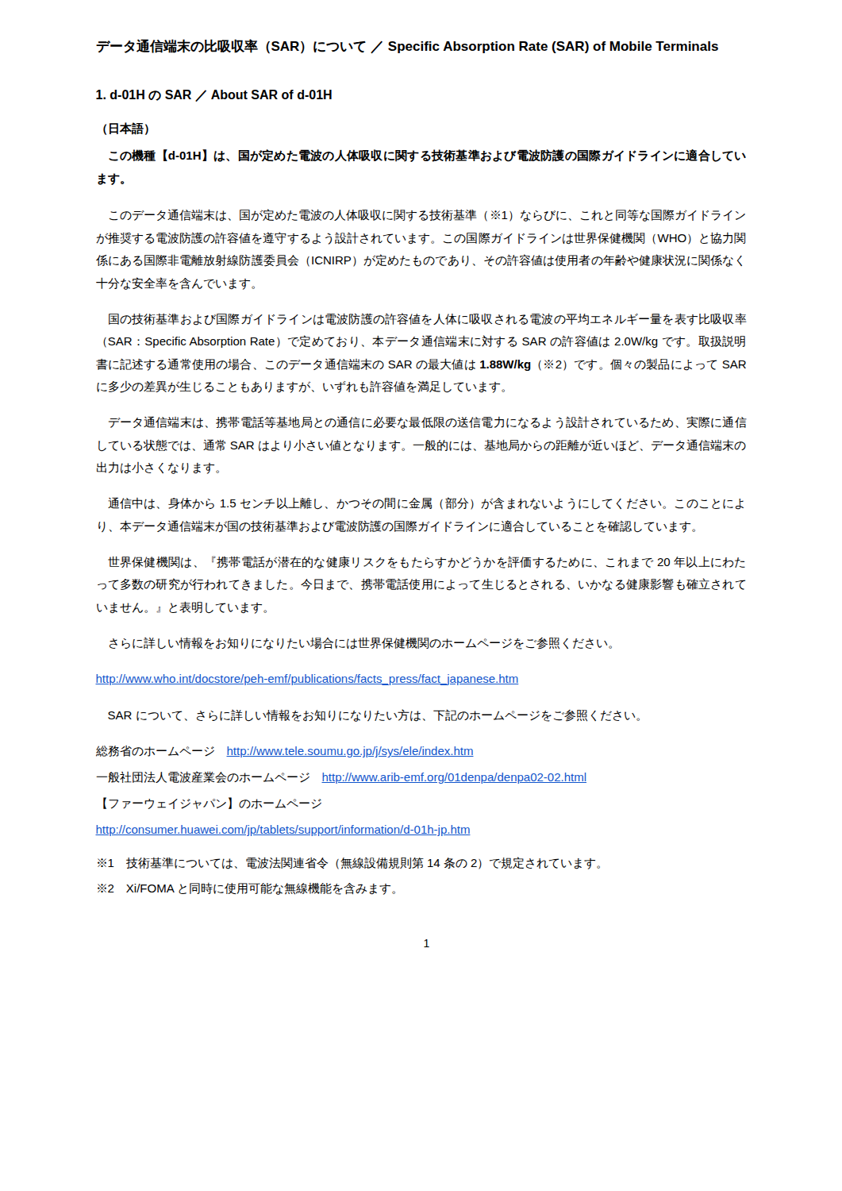データ通信端末の比吸収率（SAR）について ／ Specific Absorption Rate (SAR) of Mobile Terminals
1. d-01H の SAR ／ About SAR of d-01H
（日本語）
この機種【d-01H】は、国が定めた電波の人体吸収に関する技術基準および電波防護の国際ガイドラインに適合しています。
このデータ通信端末は、国が定めた電波の人体吸収に関する技術基準（※1）ならびに、これと同等な国際ガイドラインが推奨する電波防護の許容値を遵守するよう設計されています。この国際ガイドラインは世界保健機関（WHO）と協力関係にある国際非電離放射線防護委員会（ICNIRP）が定めたものであり、その許容値は使用者の年齢や健康状況に関係なく十分な安全率を含んでいます。
国の技術基準および国際ガイドラインは電波防護の許容値を人体に吸収される電波の平均エネルギー量を表す比吸収率（SAR：Specific Absorption Rate）で定めており、本データ通信端末に対する SAR の許容値は 2.0W/kg です。取扱説明書に記述する通常使用の場合、このデータ通信端末の SAR の最大値は 1.88W/kg（※2）です。個々の製品によって SAR に多少の差異が生じることもありますが、いずれも許容値を満足しています。
データ通信端末は、携帯電話等基地局との通信に必要な最低限の送信電力になるよう設計されているため、実際に通信している状態では、通常 SAR はより小さい値となります。一般的には、基地局からの距離が近いほど、データ通信端末の出力は小さくなります。
通信中は、身体から 1.5 センチ以上離し、かつその間に金属（部分）が含まれないようにしてください。このことにより、本データ通信端末が国の技術基準および電波防護の国際ガイドラインに適合していることを確認しています。
世界保健機関は、『携帯電話が潜在的な健康リスクをもたらすかどうかを評価するために、これまで 20 年以上にわたって多数の研究が行われてきました。今日まで、携帯電話使用によって生じるとされる、いかなる健康影響も確立されていません。』と表明しています。
さらに詳しい情報をお知りになりたい場合には世界保健機関のホームページをご参照ください。
http://www.who.int/docstore/peh-emf/publications/facts_press/fact_japanese.htm
SAR について、さらに詳しい情報をお知りになりたい方は、下記のホームページをご参照ください。
総務省のホームページ　http://www.tele.soumu.go.jp/j/sys/ele/index.htm
一般社団法人電波産業会のホームページ　http://www.arib-emf.org/01denpa/denpa02-02.html
【ファーウェイジャパン】のホームページ
http://consumer.huawei.com/jp/tablets/support/information/d-01h-jp.htm
※1　技術基準については、電波法関連省令（無線設備規則第 14 条の 2）で規定されています。
※2　Xi/FOMA と同時に使用可能な無線機能を含みます。
1